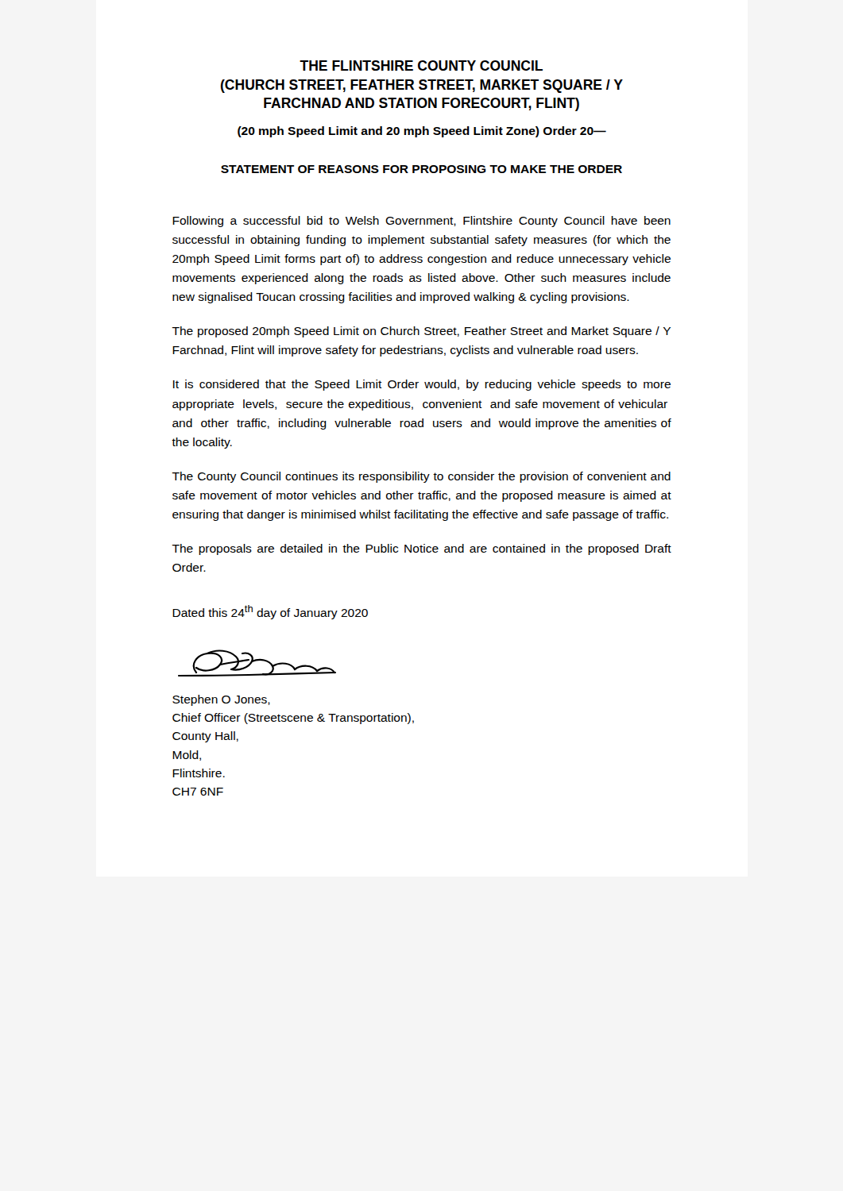THE FLINTSHIRE COUNTY COUNCIL
(CHURCH STREET, FEATHER STREET, MARKET SQUARE / Y
FARCHNAD AND STATION FORECOURT, FLINT)
(20 mph Speed Limit and 20 mph Speed Limit Zone) Order 20—
STATEMENT OF REASONS FOR PROPOSING TO MAKE THE ORDER
Following a successful bid to Welsh Government, Flintshire County Council have been successful in obtaining funding to implement substantial safety measures (for which the 20mph Speed Limit forms part of) to address congestion and reduce unnecessary vehicle movements experienced along the roads as listed above. Other such measures include new signalised Toucan crossing facilities and improved walking & cycling provisions.
The proposed 20mph Speed Limit on Church Street, Feather Street and Market Square / Y Farchnad, Flint will improve safety for pedestrians, cyclists and vulnerable road users.
It is considered that the Speed Limit Order would, by reducing vehicle speeds to more appropriate levels, secure the expeditious, convenient and safe movement of vehicular and other traffic, including vulnerable road users and would improve the amenities of the locality.
The County Council continues its responsibility to consider the provision of convenient and safe movement of motor vehicles and other traffic, and the proposed measure is aimed at ensuring that danger is minimised whilst facilitating the effective and safe passage of traffic.
The proposals are detailed in the Public Notice and are contained in the proposed Draft Order.
Dated this 24th day of January 2020
Signature
Stephen O Jones, Chief Officer (Streetscene & Transportation), County Hall, Mold, Flintshire. CH7 6NF